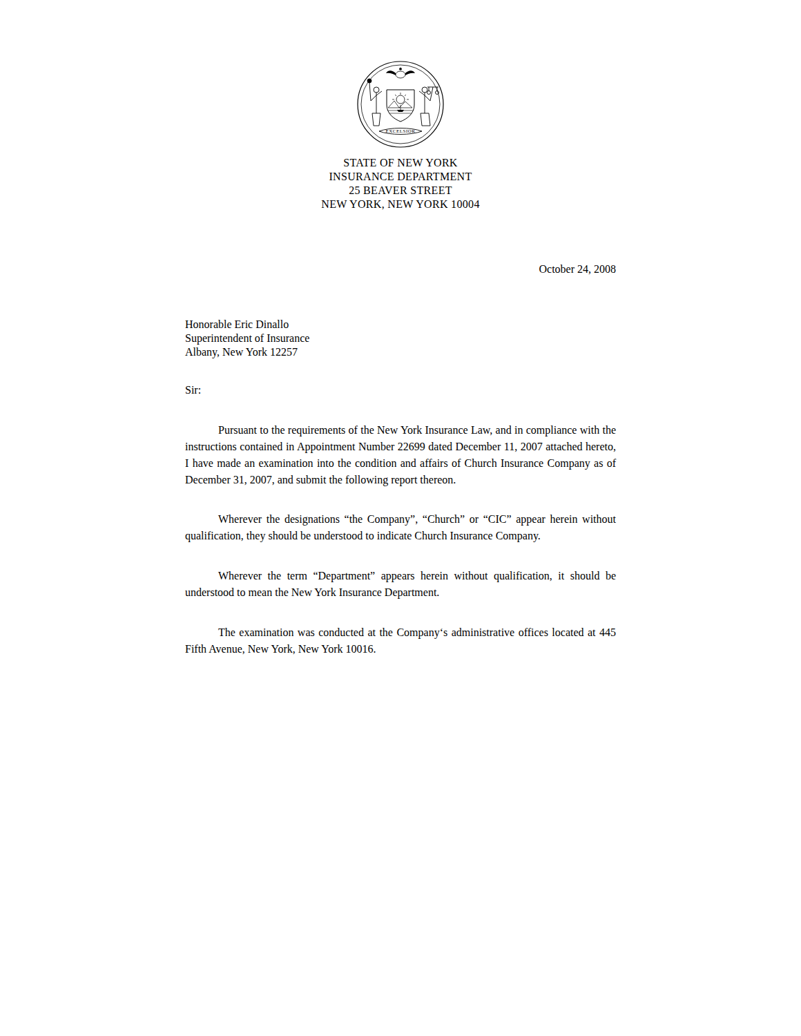EXCELSIOR
STATE OF NEW YORK
INSURANCE DEPARTMENT
25 BEAVER STREET
NEW YORK, NEW YORK 10004
October 24, 2008
Honorable Eric Dinallo
Superintendent of Insurance
Albany, New York 12257
Sir:
Pursuant to the requirements of the New York Insurance Law, and in compliance with the instructions contained in Appointment Number 22699 dated December 11, 2007 attached hereto, I have made an examination into the condition and affairs of Church Insurance Company as of December 31, 2007, and submit the following report thereon.
Wherever the designations “the Company”, “Church” or “CIC” appear herein without qualification, they should be understood to indicate Church Insurance Company.
Wherever the term “Department” appears herein without qualification, it should be understood to mean the New York Insurance Department.
The examination was conducted at the Company‘s administrative offices located at 445 Fifth Avenue, New York, New York 10016.